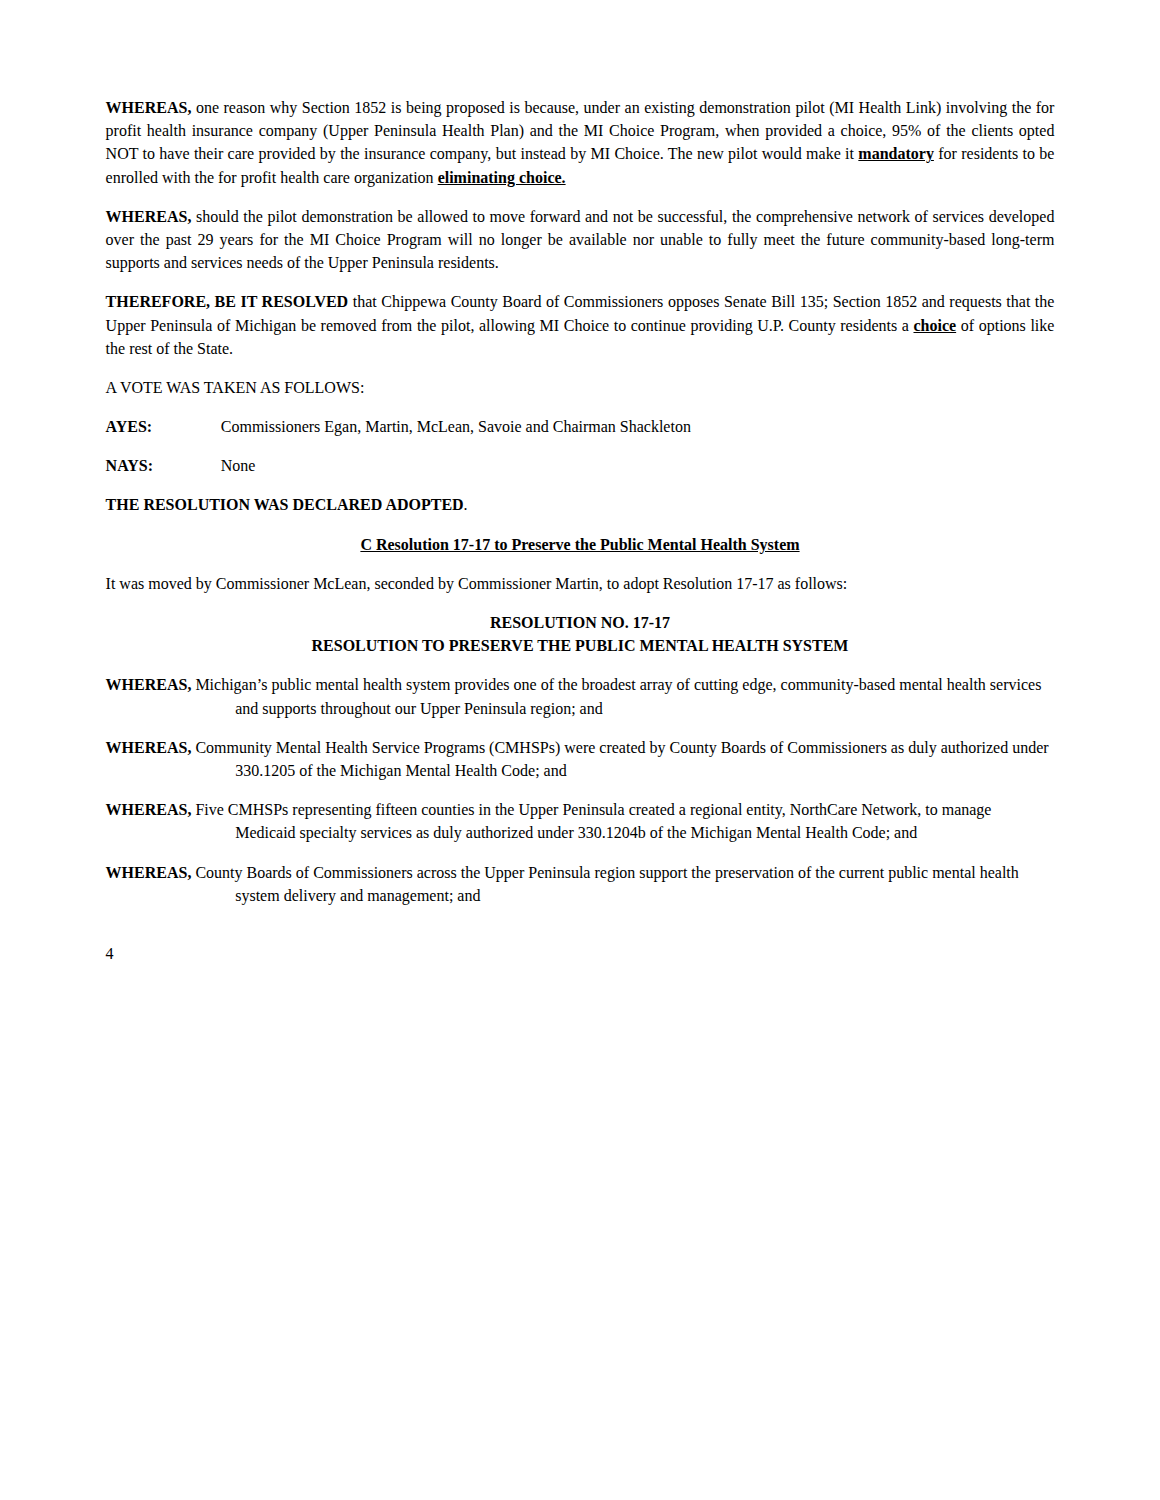WHEREAS, one reason why Section 1852 is being proposed is because, under an existing demonstration pilot (MI Health Link) involving the for profit health insurance company (Upper Peninsula Health Plan) and the MI Choice Program, when provided a choice, 95% of the clients opted NOT to have their care provided by the insurance company, but instead by MI Choice. The new pilot would make it mandatory for residents to be enrolled with the for profit health care organization eliminating choice.
WHEREAS, should the pilot demonstration be allowed to move forward and not be successful, the comprehensive network of services developed over the past 29 years for the MI Choice Program will no longer be available nor unable to fully meet the future community-based long-term supports and services needs of the Upper Peninsula residents.
THEREFORE, BE IT RESOLVED that Chippewa County Board of Commissioners opposes Senate Bill 135; Section 1852 and requests that the Upper Peninsula of Michigan be removed from the pilot, allowing MI Choice to continue providing U.P. County residents a choice of options like the rest of the State.
A VOTE WAS TAKEN AS FOLLOWS:
AYES: Commissioners Egan, Martin, McLean, Savoie and Chairman Shackleton
NAYS: None
THE RESOLUTION WAS DECLARED ADOPTED.
C Resolution 17-17 to Preserve the Public Mental Health System
It was moved by Commissioner McLean, seconded by Commissioner Martin, to adopt Resolution 17-17 as follows:
RESOLUTION NO. 17-17
RESOLUTION TO PRESERVE THE PUBLIC MENTAL HEALTH SYSTEM
WHEREAS, Michigan’s public mental health system provides one of the broadest array of cutting edge, community-based mental health services and supports throughout our Upper Peninsula region; and
WHEREAS, Community Mental Health Service Programs (CMHSPs) were created by County Boards of Commissioners as duly authorized under 330.1205 of the Michigan Mental Health Code; and
WHEREAS, Five CMHSPs representing fifteen counties in the Upper Peninsula created a regional entity, NorthCare Network, to manage Medicaid specialty services as duly authorized under 330.1204b of the Michigan Mental Health Code; and
WHEREAS, County Boards of Commissioners across the Upper Peninsula region support the preservation of the current public mental health system delivery and management; and
4